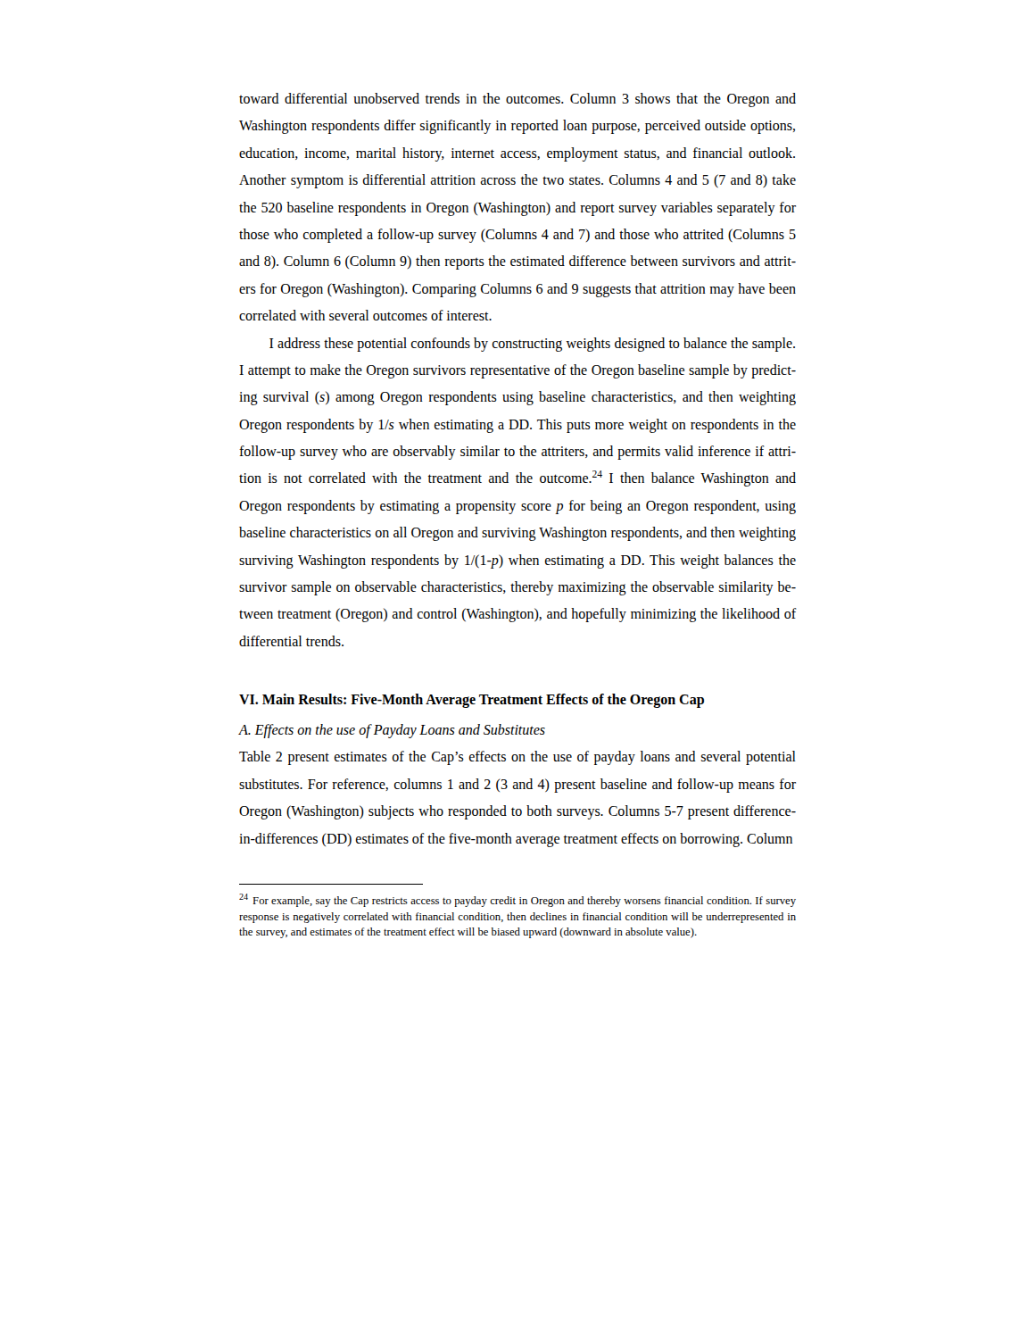toward differential unobserved trends in the outcomes. Column 3 shows that the Oregon and Washington respondents differ significantly in reported loan purpose, perceived outside options, education, income, marital history, internet access, employment status, and financial outlook. Another symptom is differential attrition across the two states. Columns 4 and 5 (7 and 8) take the 520 baseline respondents in Oregon (Washington) and report survey variables separately for those who completed a follow-up survey (Columns 4 and 7) and those who attrited (Columns 5 and 8). Column 6 (Column 9) then reports the estimated difference between survivors and attriters for Oregon (Washington). Comparing Columns 6 and 9 suggests that attrition may have been correlated with several outcomes of interest.
I address these potential confounds by constructing weights designed to balance the sample. I attempt to make the Oregon survivors representative of the Oregon baseline sample by predicting survival (s) among Oregon respondents using baseline characteristics, and then weighting Oregon respondents by 1/s when estimating a DD. This puts more weight on respondents in the follow-up survey who are observably similar to the attriters, and permits valid inference if attrition is not correlated with the treatment and the outcome.24 I then balance Washington and Oregon respondents by estimating a propensity score p for being an Oregon respondent, using baseline characteristics on all Oregon and surviving Washington respondents, and then weighting surviving Washington respondents by 1/(1-p) when estimating a DD. This weight balances the survivor sample on observable characteristics, thereby maximizing the observable similarity between treatment (Oregon) and control (Washington), and hopefully minimizing the likelihood of differential trends.
VI. Main Results: Five-Month Average Treatment Effects of the Oregon Cap
A. Effects on the use of Payday Loans and Substitutes
Table 2 present estimates of the Cap’s effects on the use of payday loans and several potential substitutes. For reference, columns 1 and 2 (3 and 4) present baseline and follow-up means for Oregon (Washington) subjects who responded to both surveys. Columns 5-7 present difference-in-differences (DD) estimates of the five-month average treatment effects on borrowing. Column
24 For example, say the Cap restricts access to payday credit in Oregon and thereby worsens financial condition. If survey response is negatively correlated with financial condition, then declines in financial condition will be underrepresented in the survey, and estimates of the treatment effect will be biased upward (downward in absolute value).